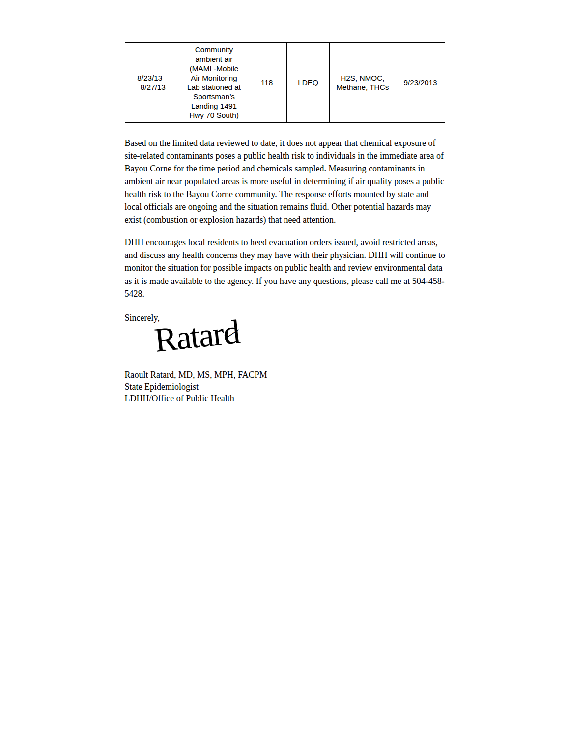| 8/23/13 – 8/27/13 | Community ambient air (MAML-Mobile Air Monitoring Lab stationed at Sportsman’s Landing 1491 Hwy 70 South) | 118 | LDEQ | H2S, NMOC, Methane, THCs | 9/23/2013 |
Based on the limited data reviewed to date, it does not appear that chemical exposure of site-related contaminants poses a public health risk to individuals in the immediate area of Bayou Corne for the time period and chemicals sampled. Measuring contaminants in ambient air near populated areas is more useful in determining if air quality poses a public health risk to the Bayou Corne community. The response efforts mounted by state and local officials are ongoing and the situation remains fluid. Other potential hazards may exist (combustion or explosion hazards) that need attention.
DHH encourages local residents to heed evacuation orders issued, avoid restricted areas, and discuss any health concerns they may have with their physician. DHH will continue to monitor the situation for possible impacts on public health and review environmental data as it is made available to the agency. If you have any questions, please call me at 504-458-5428.
Sincerely,
Ratard ⁄
Raoult Ratard, MD, MS, MPH, FACPM
State Epidemiologist
LDHH/Office of Public Health